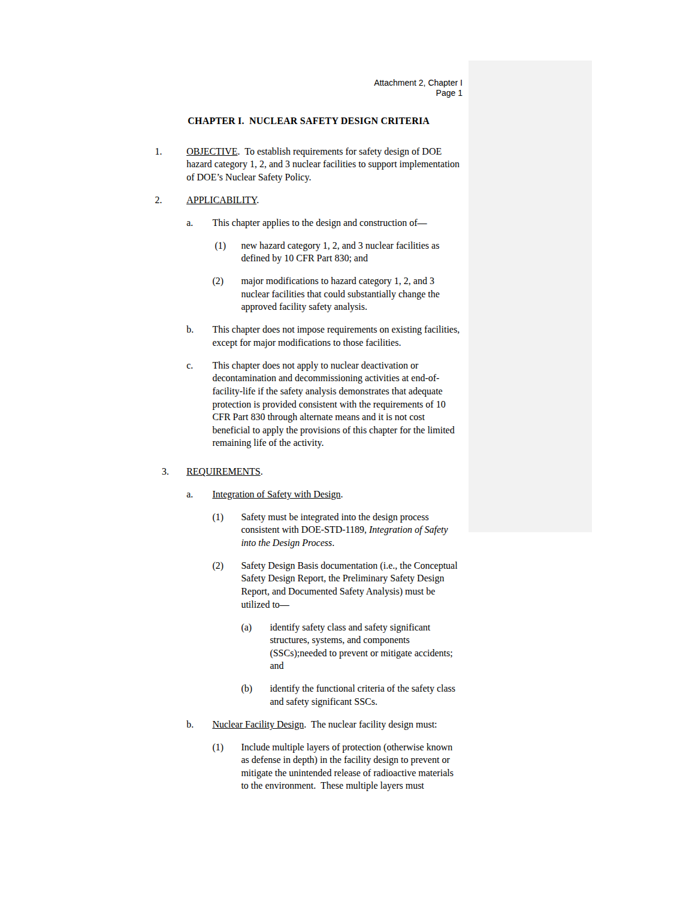Attachment 2, Chapter I
Page 1
CHAPTER I. NUCLEAR SAFETY DESIGN CRITERIA
1.
OBJECTIVE. To establish requirements for safety design of DOE hazard category 1, 2, and 3 nuclear facilities to support implementation of DOE’s Nuclear Safety Policy.
2.
APPLICABILITY.
a.
This chapter applies to the design and construction of—
(1)
new hazard category 1, 2, and 3 nuclear facilities as defined by 10 CFR Part 830; and
(2)
major modifications to hazard category 1, 2, and 3 nuclear facilities that could substantially change the approved facility safety analysis.
b.
This chapter does not impose requirements on existing facilities, except for major modifications to those facilities.
c.
This chapter does not apply to nuclear deactivation or decontamination and decommissioning activities at end-of-facility-life if the safety analysis demonstrates that adequate protection is provided consistent with the requirements of 10 CFR Part 830 through alternate means and it is not cost beneficial to apply the provisions of this chapter for the limited remaining life of the activity.
3.
REQUIREMENTS.
a.
Integration of Safety with Design.
(1)
Safety must be integrated into the design process consistent with DOE-STD-1189, Integration of Safety into the Design Process.
(2)
Safety Design Basis documentation (i.e., the Conceptual Safety Design Report, the Preliminary Safety Design Report, and Documented Safety Analysis) must be utilized to—
(a)
identify safety class and safety significant structures, systems, and components (SSCs); needed to prevent or mitigate accidents; and
(b)
identify the functional criteria of the safety class and safety significant SSCs.
b.
Nuclear Facility Design. The nuclear facility design must:
(1)
Include multiple layers of protection (otherwise known as defense in depth) in the facility design to prevent or mitigate the unintended release of radioactive materials to the environment. These multiple layers must